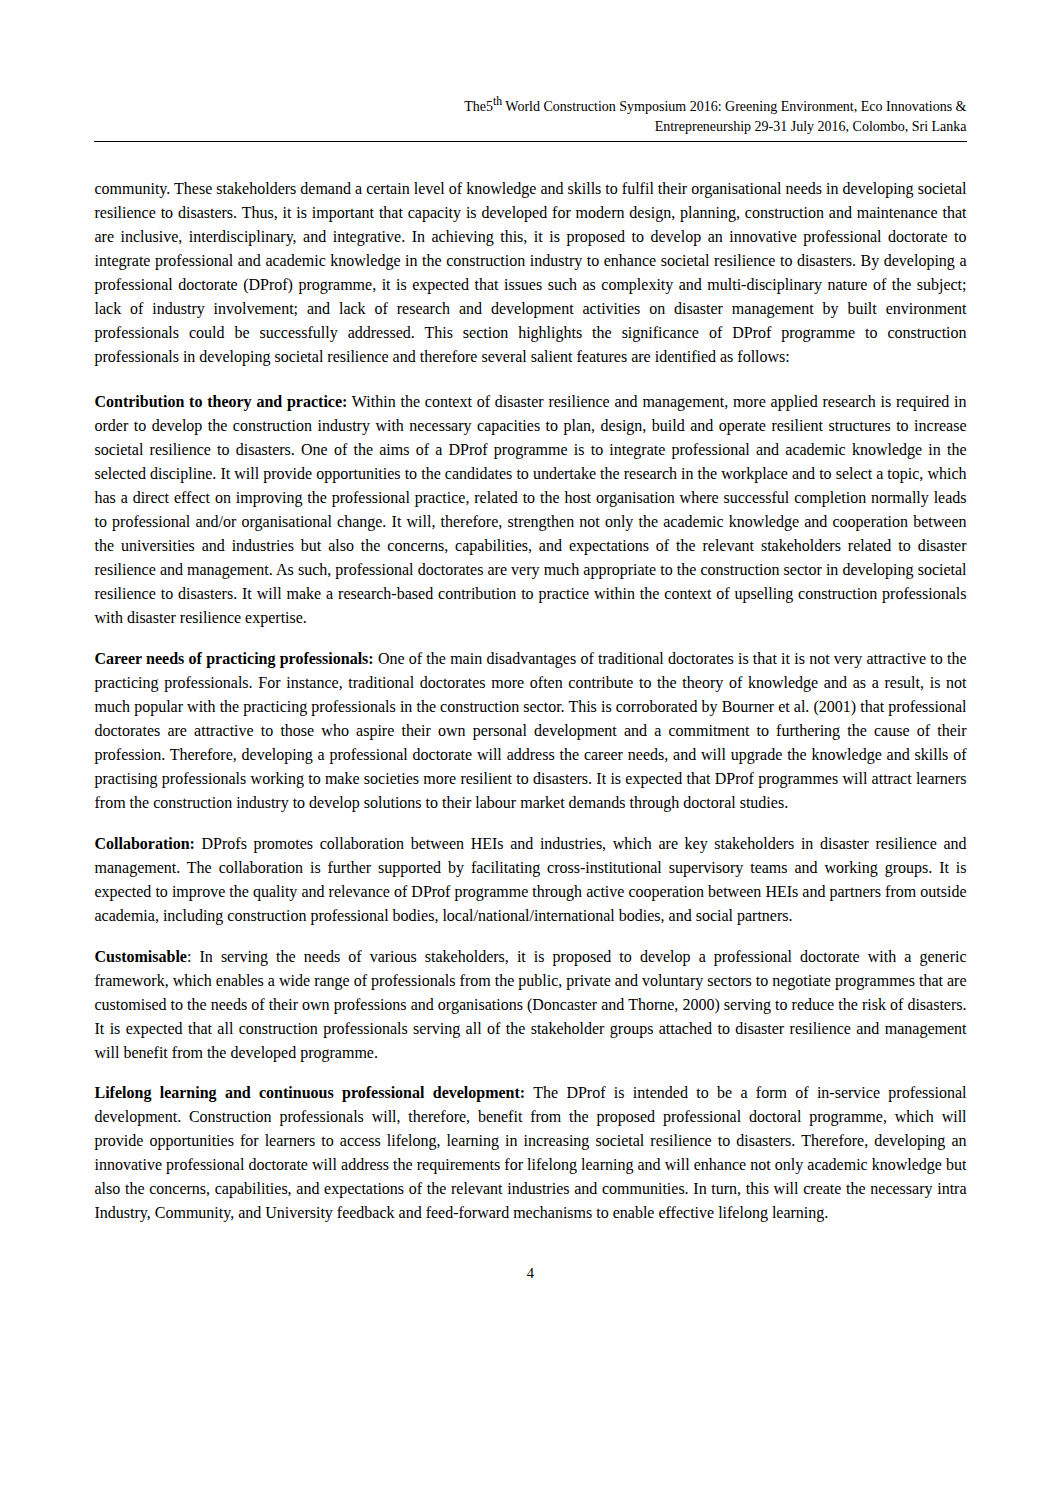The5th World Construction Symposium 2016: Greening Environment, Eco Innovations &
Entrepreneurship 29-31 July 2016, Colombo, Sri Lanka
community. These stakeholders demand a certain level of knowledge and skills to fulfil their organisational needs in developing societal resilience to disasters. Thus, it is important that capacity is developed for modern design, planning, construction and maintenance that are inclusive, interdisciplinary, and integrative. In achieving this, it is proposed to develop an innovative professional doctorate to integrate professional and academic knowledge in the construction industry to enhance societal resilience to disasters. By developing a professional doctorate (DProf) programme, it is expected that issues such as complexity and multi-disciplinary nature of the subject; lack of industry involvement; and lack of research and development activities on disaster management by built environment professionals could be successfully addressed. This section highlights the significance of DProf programme to construction professionals in developing societal resilience and therefore several salient features are identified as follows:
Contribution to theory and practice: Within the context of disaster resilience and management, more applied research is required in order to develop the construction industry with necessary capacities to plan, design, build and operate resilient structures to increase societal resilience to disasters. One of the aims of a DProf programme is to integrate professional and academic knowledge in the selected discipline. It will provide opportunities to the candidates to undertake the research in the workplace and to select a topic, which has a direct effect on improving the professional practice, related to the host organisation where successful completion normally leads to professional and/or organisational change. It will, therefore, strengthen not only the academic knowledge and cooperation between the universities and industries but also the concerns, capabilities, and expectations of the relevant stakeholders related to disaster resilience and management. As such, professional doctorates are very much appropriate to the construction sector in developing societal resilience to disasters. It will make a research-based contribution to practice within the context of upselling construction professionals with disaster resilience expertise.
Career needs of practicing professionals: One of the main disadvantages of traditional doctorates is that it is not very attractive to the practicing professionals. For instance, traditional doctorates more often contribute to the theory of knowledge and as a result, is not much popular with the practicing professionals in the construction sector. This is corroborated by Bourner et al. (2001) that professional doctorates are attractive to those who aspire their own personal development and a commitment to furthering the cause of their profession. Therefore, developing a professional doctorate will address the career needs, and will upgrade the knowledge and skills of practising professionals working to make societies more resilient to disasters. It is expected that DProf programmes will attract learners from the construction industry to develop solutions to their labour market demands through doctoral studies.
Collaboration: DProfs promotes collaboration between HEIs and industries, which are key stakeholders in disaster resilience and management. The collaboration is further supported by facilitating cross-institutional supervisory teams and working groups. It is expected to improve the quality and relevance of DProf programme through active cooperation between HEIs and partners from outside academia, including construction professional bodies, local/national/international bodies, and social partners.
Customisable: In serving the needs of various stakeholders, it is proposed to develop a professional doctorate with a generic framework, which enables a wide range of professionals from the public, private and voluntary sectors to negotiate programmes that are customised to the needs of their own professions and organisations (Doncaster and Thorne, 2000) serving to reduce the risk of disasters. It is expected that all construction professionals serving all of the stakeholder groups attached to disaster resilience and management will benefit from the developed programme.
Lifelong learning and continuous professional development: The DProf is intended to be a form of in-service professional development. Construction professionals will, therefore, benefit from the proposed professional doctoral programme, which will provide opportunities for learners to access lifelong, learning in increasing societal resilience to disasters. Therefore, developing an innovative professional doctorate will address the requirements for lifelong learning and will enhance not only academic knowledge but also the concerns, capabilities, and expectations of the relevant industries and communities. In turn, this will create the necessary intra Industry, Community, and University feedback and feed-forward mechanisms to enable effective lifelong learning.
4